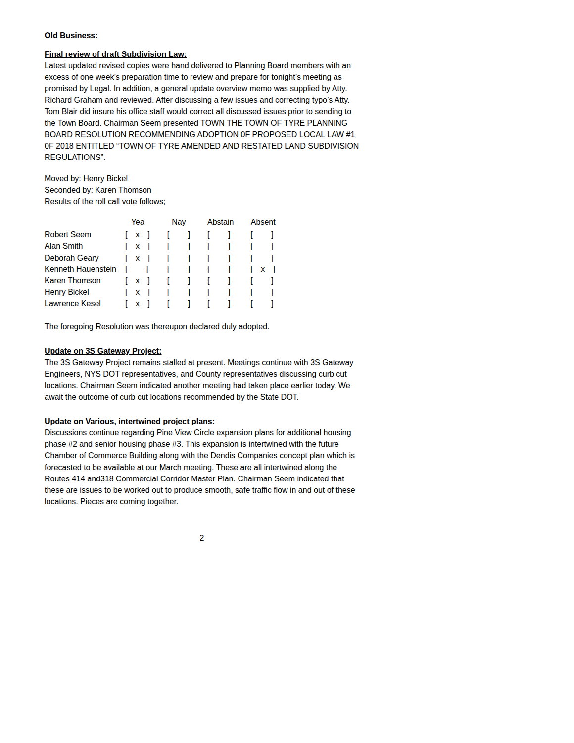Old Business:
Final review of draft Subdivision Law:
Latest updated revised copies were hand delivered to Planning Board members with an excess of one week’s preparation time to review and prepare for tonight’s meeting as promised by Legal. In addition, a general update overview memo was supplied by Atty. Richard Graham and reviewed. After discussing a few issues and correcting typo’s Atty. Tom Blair did insure his office staff would correct all discussed issues prior to sending to the Town Board. Chairman Seem presented TOWN THE TOWN OF TYRE PLANNING BOARD RESOLUTION RECOMMENDING ADOPTION 0F PROPOSED LOCAL LAW #1 0F 2018 ENTITLED “TOWN OF TYRE AMENDED AND RESTATED LAND SUBDIVISION REGULATIONS”.
Moved by: Henry Bickel
Seconded by: Karen Thomson
Results of the roll call vote follows;
| | Yea | Nay | Abstain | Absent |
| --- | --- | --- | --- | --- |
| Robert Seem | [ x ] | [ ] | [ ] | [ ] |
| Alan Smith | [ x ] | [ ] | [ ] | [ ] |
| Deborah Geary | [ x ] | [ ] | [ ] | [ ] |
| Kenneth Hauenstein | [ ] | [ ] | [ ] | [ x ] |
| Karen Thomson | [ x ] | [ ] | [ ] | [ ] |
| Henry Bickel | [ x ] | [ ] | [ ] | [ ] |
| Lawrence Kesel | [ x ] | [ ] | [ ] | [ ] |
The foregoing Resolution was thereupon declared duly adopted.
Update on 3S Gateway Project:
The 3S Gateway Project remains stalled at present. Meetings continue with 3S Gateway Engineers, NYS DOT representatives, and County representatives discussing curb cut locations. Chairman Seem indicated another meeting had taken place earlier today. We await the outcome of curb cut locations recommended by the State DOT.
Update on Various, intertwined project plans:
Discussions continue regarding Pine View Circle expansion plans for additional housing phase #2 and senior housing phase #3. This expansion is intertwined with the future Chamber of Commerce Building along with the Dendis Companies concept plan which is forecasted to be available at our March meeting. These are all intertwined along the Routes 414 and318 Commercial Corridor Master Plan. Chairman Seem indicated that these are issues to be worked out to produce smooth, safe traffic flow in and out of these locations. Pieces are coming together.
2